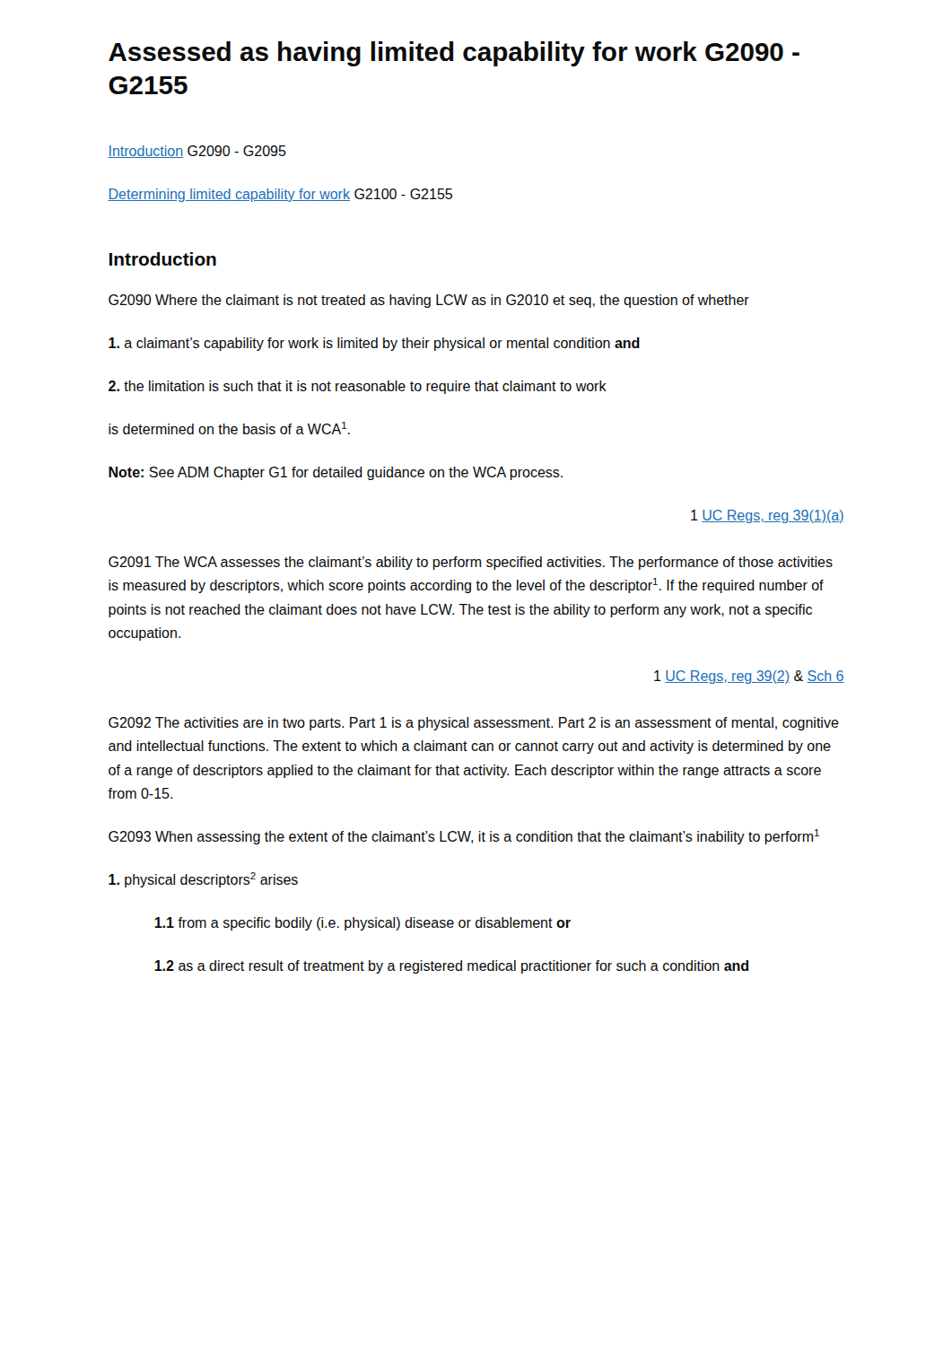Assessed as having limited capability for work G2090 - G2155
Introduction G2090 - G2095
Determining limited capability for work G2100 - G2155
Introduction
G2090 Where the claimant is not treated as having LCW as in G2010 et seq, the question of whether
1. a claimant’s capability for work is limited by their physical or mental condition and
2. the limitation is such that it is not reasonable to require that claimant to work
is determined on the basis of a WCA1.
Note: See ADM Chapter G1 for detailed guidance on the WCA process.
1 UC Regs, reg 39(1)(a)
G2091 The WCA assesses the claimant’s ability to perform specified activities. The performance of those activities is measured by descriptors, which score points according to the level of the descriptor1. If the required number of points is not reached the claimant does not have LCW. The test is the ability to perform any work, not a specific occupation.
1 UC Regs, reg 39(2) & Sch 6
G2092 The activities are in two parts. Part 1 is a physical assessment. Part 2 is an assessment of mental, cognitive and intellectual functions. The extent to which a claimant can or cannot carry out and activity is determined by one of a range of descriptors applied to the claimant for that activity. Each descriptor within the range attracts a score from 0-15.
G2093 When assessing the extent of the claimant’s LCW, it is a condition that the claimant’s inability to perform1
1. physical descriptors2 arises
1.1 from a specific bodily (i.e. physical) disease or disablement or
1.2 as a direct result of treatment by a registered medical practitioner for such a condition and